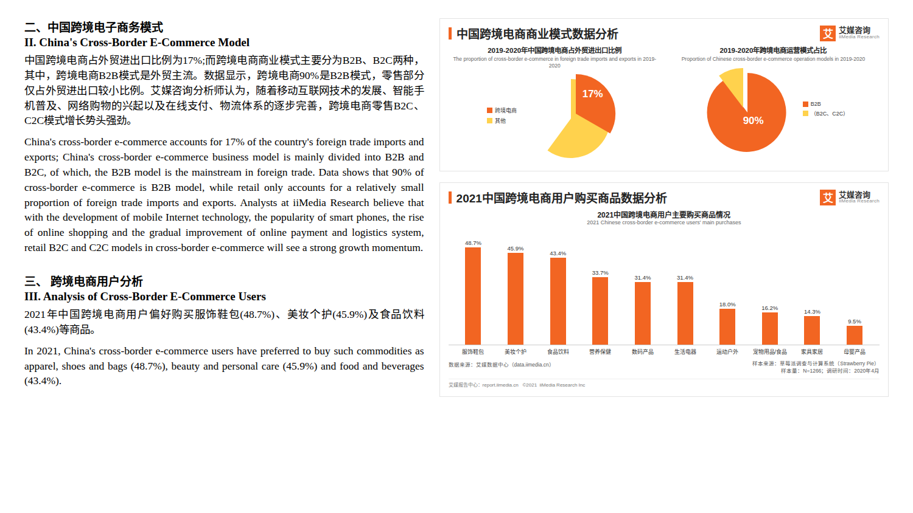二、中国跨境电子商务模式
II. China's Cross-Border E-Commerce Model
中国跨境电商占外贸进出口比例为17%;而跨境电商商业模式主要分为B2B、B2C两种，其中，跨境电商B2B模式是外贸主流。数据显示，跨境电商90%是B2B模式，零售部分仅占外贸进出口较小比例。艾媒咨询分析师认为，随着移动互联网技术的发展、智能手机普及、网络购物的兴起以及在线支付、物流体系的逐步完善，跨境电商零售B2C、C2C模式增长势头强劲。
China's cross-border e-commerce accounts for 17% of the country's foreign trade imports and exports; China's cross-border e-commerce business model is mainly divided into B2B and B2C, of which, the B2B model is the mainstream in foreign trade. Data shows that 90% of cross-border e-commerce is B2B model, while retail only accounts for a relatively small proportion of foreign trade imports and exports. Analysts at iiMedia Research believe that with the development of mobile Internet technology, the popularity of smart phones, the rise of online shopping and the gradual improvement of online payment and logistics system, retail B2C and C2C models in cross-border e-commerce will see a strong growth momentum.
三、 跨境电商用户分析
III. Analysis of Cross-Border E-Commerce Users
2021年中国跨境电商用户偏好购买服饰鞋包(48.7%)、美妆个护(45.9%)及食品饮料(43.4%)等商品。
In 2021, China's cross-border e-commerce users have preferred to buy such commodities as apparel, shoes and bags (48.7%), beauty and personal care (45.9%) and food and beverages (43.4%).
中国跨境电商商业模式数据分析
艾
艾媒咨询
iiMedia Research
2019-2020年中国跨境电商占外贸进出口比例
The proportion of cross-border e-commerce in foreign trade imports and exports in 2019-2020
跨境电商
其他
17%
2019-2020年跨境电商运营模式占比
Proportion of Chinese cross-border e-commerce operation models in 2019-2020
90%
B2B
（B2C、C2C）
2021中国跨境电商用户购买商品数据分析
艾
艾媒咨询
iiMedia Research
2021中国跨境电商用户主要购买商品情况
2021 Chinese cross-border e-commerce users' main purchases
48.7%
45.9%
43.4%
33.7%
31.4%
31.4%
18.0%
16.2%
14.3%
9.5%
服饰鞋包
美妆个护
食品饮料
营养保健
数码产品
生活电器
运动户外
宠物用品/食品
家具家居
母婴产品
数据来源：艾媒数据中心（data.iimedia.cn）
样本来源：草莓派调查与计算系统（Strawberry Pie）
样本量：N=1266；调研时间：2020年4月
艾媒报告中心：report.iimedia.cn ©2021 iiMedia Research Inc